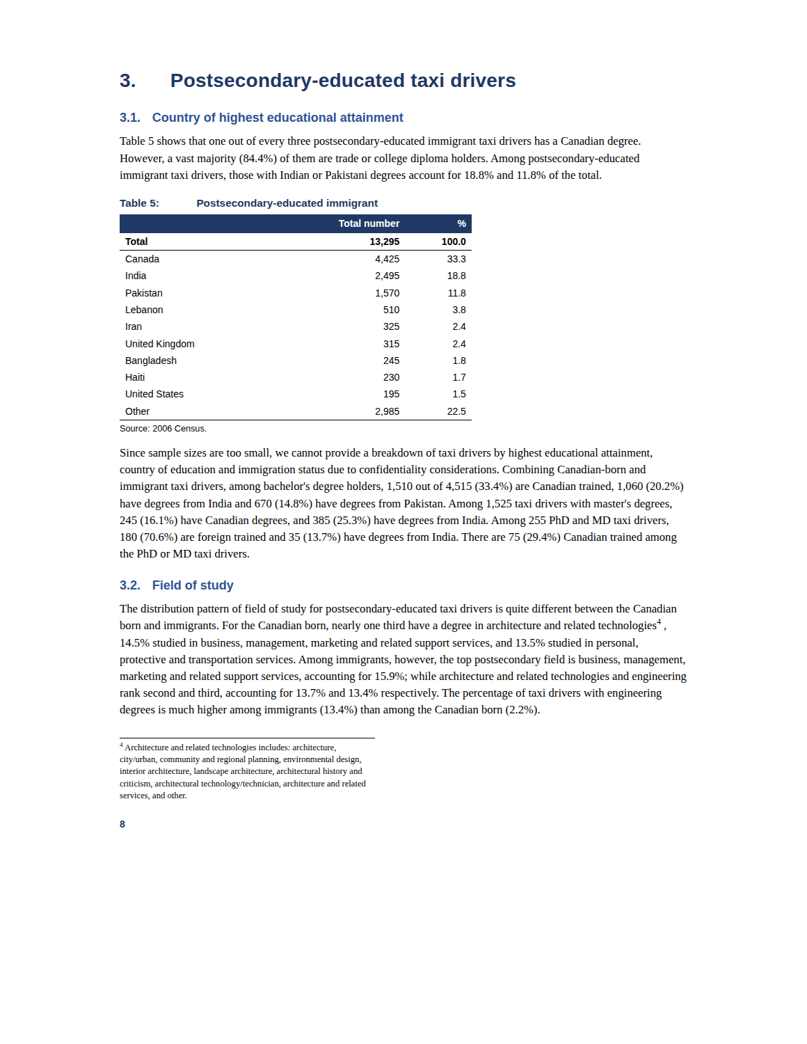3. Postsecondary-educated taxi drivers
3.1. Country of highest educational attainment
Table 5 shows that one out of every three postsecondary-educated immigrant taxi drivers has a Canadian degree. However, a vast majority (84.4%) of them are trade or college diploma holders. Among postsecondary-educated immigrant taxi drivers, those with Indian or Pakistani degrees account for 18.8% and 11.8% of the total.
Table 5: Postsecondary-educated immigrant
| | Total number | % |
| --- | --- | --- |
| Total | 13,295 | 100.0 |
| Canada | 4,425 | 33.3 |
| India | 2,495 | 18.8 |
| Pakistan | 1,570 | 11.8 |
| Lebanon | 510 | 3.8 |
| Iran | 325 | 2.4 |
| United Kingdom | 315 | 2.4 |
| Bangladesh | 245 | 1.8 |
| Haiti | 230 | 1.7 |
| United States | 195 | 1.5 |
| Other | 2,985 | 22.5 |
Source: 2006 Census.
Since sample sizes are too small, we cannot provide a breakdown of taxi drivers by highest educational attainment, country of education and immigration status due to confidentiality considerations. Combining Canadian-born and immigrant taxi drivers, among bachelor's degree holders, 1,510 out of 4,515 (33.4%) are Canadian trained, 1,060 (20.2%) have degrees from India and 670 (14.8%) have degrees from Pakistan. Among 1,525 taxi drivers with master's degrees, 245 (16.1%) have Canadian degrees, and 385 (25.3%) have degrees from India. Among 255 PhD and MD taxi drivers, 180 (70.6%) are foreign trained and 35 (13.7%) have degrees from India. There are 75 (29.4%) Canadian trained among the PhD or MD taxi drivers.
3.2. Field of study
The distribution pattern of field of study for postsecondary-educated taxi drivers is quite different between the Canadian born and immigrants. For the Canadian born, nearly one third have a degree in architecture and related technologies4 , 14.5% studied in business, management, marketing and related support services, and 13.5% studied in personal, protective and transportation services. Among immigrants, however, the top postsecondary field is business, management, marketing and related support services, accounting for 15.9%; while architecture and related technologies and engineering rank second and third, accounting for 13.7% and 13.4% respectively. The percentage of taxi drivers with engineering degrees is much higher among immigrants (13.4%) than among the Canadian born (2.2%).
4 Architecture and related technologies includes: architecture, city/urban, community and regional planning, environmental design, interior architecture, landscape architecture, architectural history and criticism, architectural technology/technician, architecture and related services, and other.
8